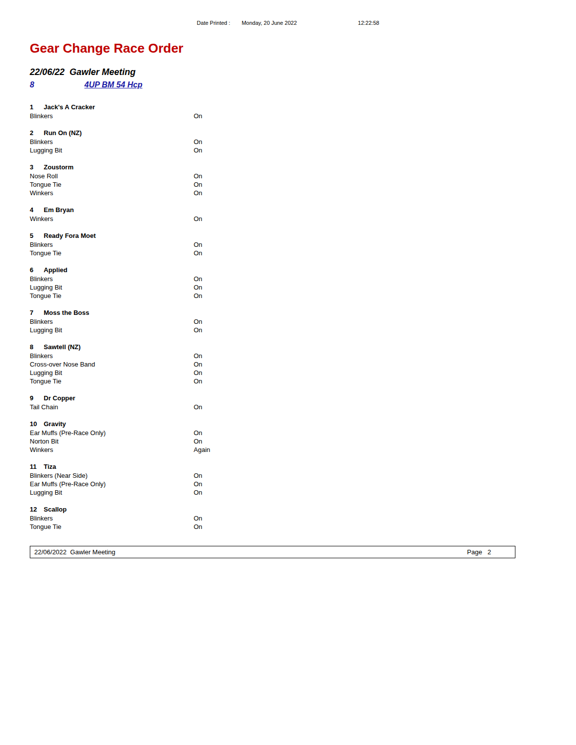Date Printed : Monday, 20 June 2022 12:22:58
Gear Change Race Order
22/06/22 Gawler Meeting
84UP BM 54 Hcp
1 Jack's A Cracker
| Blinkers | On |
2 Run On (NZ)
| Blinkers | On |
| Lugging Bit | On |
3 Zoustorm
| Nose Roll | On |
| Tongue Tie | On |
| Winkers | On |
4 Em Bryan
| Winkers | On |
5 Ready Fora Moet
| Blinkers | On |
| Tongue Tie | On |
6 Applied
| Blinkers | On |
| Lugging Bit | On |
| Tongue Tie | On |
7 Moss the Boss
| Blinkers | On |
| Lugging Bit | On |
8 Sawtell (NZ)
| Blinkers | On |
| Cross-over Nose Band | On |
| Lugging Bit | On |
| Tongue Tie | On |
9 Dr Copper
| Tail Chain | On |
10 Gravity
| Ear Muffs (Pre-Race Only) | On |
| Norton Bit | On |
| Winkers | Again |
11 Tiza
| Blinkers (Near Side) | On |
| Ear Muffs (Pre-Race Only) | On |
| Lugging Bit | On |
12 Scallop
| Blinkers | On |
| Tongue Tie | On |
22/06/2022 Gawler Meeting Page 2